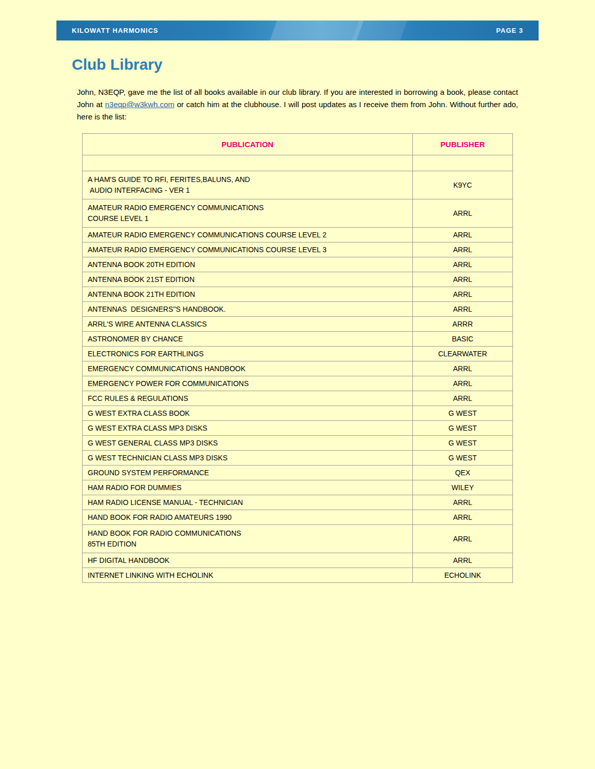KILOWATT HARMONICS PAGE 3
Club Library
John, N3EQP, gave me the list of all books available in our club library. If you are interested in borrowing a book, please contact John at n3eqp@w3kwh.com or catch him at the clubhouse. I will post updates as I receive them from John. Without further ado, here is the list:
| PUBLICATION | PUBLISHER |
| --- | --- |
| A HAM'S GUIDE TO RFI, FERITES,BALUNS, AND AUDIO INTERFACING - VER 1 | K9YC |
| AMATEUR RADIO EMERGENCY COMMUNICATIONS COURSE LEVEL 1 | ARRL |
| AMATEUR RADIO EMERGENCY COMMUNICATIONS COURSE LEVEL 2 | ARRL |
| AMATEUR RADIO EMERGENCY COMMUNICATIONS COURSE LEVEL 3 | ARRL |
| ANTENNA BOOK 20TH EDITION | ARRL |
| ANTENNA BOOK 21ST EDITION | ARRL |
| ANTENNA BOOK 21TH EDITION | ARRL |
| ANTENNAS DESIGNERS''S HANDBOOK. | ARRL |
| ARRL'S WIRE ANTENNA CLASSICS | ARRR |
| ASTRONOMER BY CHANCE | BASIC |
| ELECTRONICS FOR EARTHLINGS | CLEARWATER |
| EMERGENCY COMMUNICATIONS HANDBOOK | ARRL |
| EMERGENCY POWER FOR COMMUNICATIONS | ARRL |
| FCC RULES & REGULATIONS | ARRL |
| G WEST EXTRA CLASS BOOK | G WEST |
| G WEST EXTRA CLASS MP3 DISKS | G WEST |
| G WEST GENERAL CLASS MP3 DISKS | G WEST |
| G WEST TECHNICIAN CLASS MP3 DISKS | G WEST |
| GROUND SYSTEM PERFORMANCE | QEX |
| HAM RADIO FOR DUMMIES | WILEY |
| HAM RADIO LICENSE MANUAL - TECHNICIAN | ARRL |
| HAND BOOK FOR RADIO AMATEURS 1990 | ARRL |
| HAND BOOK FOR RADIO COMMUNICATIONS 85TH EDITION | ARRL |
| HF DIGITAL HANDBOOK | ARRL |
| INTERNET LINKING WITH ECHOLINK | ECHOLINK |